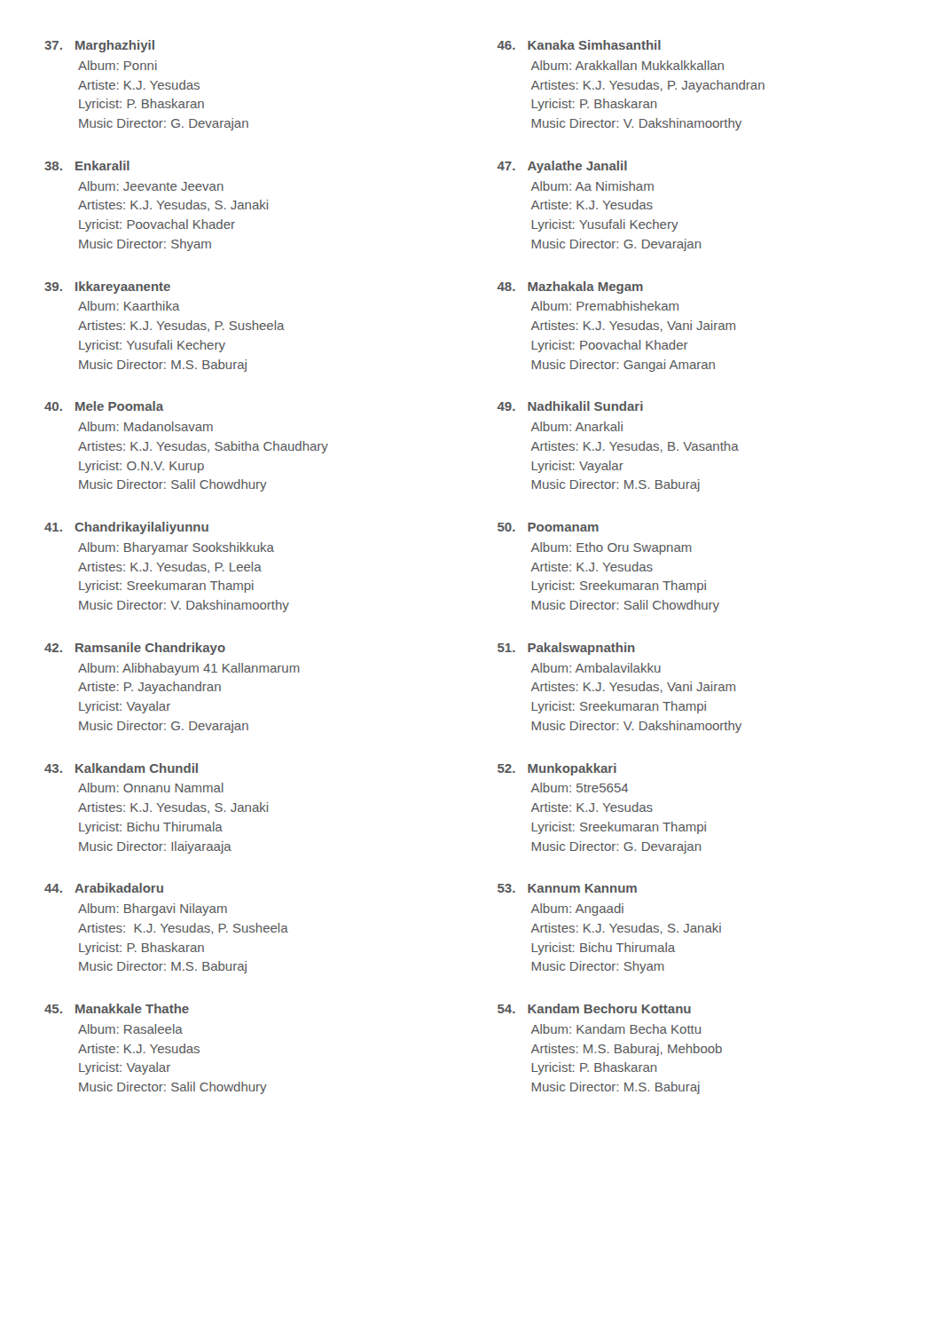37.
Marghazhiyil
Album: Ponni
Artiste: K.J. Yesudas
Lyricist: P. Bhaskaran
Music Director: G. Devarajan
38.
Enkaralil
Album: Jeevante Jeevan
Artistes: K.J. Yesudas, S. Janaki
Lyricist: Poovachal Khader
Music Director: Shyam
39.
Ikkareyaanente
Album: Kaarthika
Artistes: K.J. Yesudas, P. Susheela
Lyricist: Yusufali Kechery
Music Director: M.S. Baburaj
40.
Mele Poomala
Album: Madanolsavam
Artistes: K.J. Yesudas, Sabitha Chaudhary
Lyricist: O.N.V. Kurup
Music Director: Salil Chowdhury
41.
Chandrikayilaliyunnu
Album: Bharyamar Sookshikkuka
Artistes: K.J. Yesudas, P. Leela
Lyricist: Sreekumaran Thampi
Music Director: V. Dakshinamoorthy
42.
Ramsanile Chandrikayo
Album: Alibhabayum 41 Kallanmarum
Artiste: P. Jayachandran
Lyricist: Vayalar
Music Director: G. Devarajan
43.
Kalkandam Chundil
Album: Onnanu Nammal
Artistes: K.J. Yesudas, S. Janaki
Lyricist: Bichu Thirumala
Music Director: Ilaiyaraaja
44.
Arabikadaloru
Album: Bhargavi Nilayam
Artistes: K.J. Yesudas, P. Susheela
Lyricist: P. Bhaskaran
Music Director: M.S. Baburaj
45.
Manakkale Thathe
Album: Rasaleela
Artiste: K.J. Yesudas
Lyricist: Vayalar
Music Director: Salil Chowdhury
46.
Kanaka Simhasanthil
Album: Arakkallan Mukkalkkallan
Artistes: K.J. Yesudas, P. Jayachandran
Lyricist: P. Bhaskaran
Music Director: V. Dakshinamoorthy
47.
Ayalathe Janalil
Album: Aa Nimisham
Artiste: K.J. Yesudas
Lyricist: Yusufali Kechery
Music Director: G. Devarajan
48.
Mazhakala Megam
Album: Premabhishekam
Artistes: K.J. Yesudas, Vani Jairam
Lyricist: Poovachal Khader
Music Director: Gangai Amaran
49.
Nadhikalil Sundari
Album: Anarkali
Artistes: K.J. Yesudas, B. Vasantha
Lyricist: Vayalar
Music Director: M.S. Baburaj
50.
Poomanam
Album: Etho Oru Swapnam
Artiste: K.J. Yesudas
Lyricist: Sreekumaran Thampi
Music Director: Salil Chowdhury
51.
Pakalswapnathin
Album: Ambalavilakku
Artistes: K.J. Yesudas, Vani Jairam
Lyricist: Sreekumaran Thampi
Music Director: V. Dakshinamoorthy
52.
Munkopakkari
Album: 5tre5654
Artiste: K.J. Yesudas
Lyricist: Sreekumaran Thampi
Music Director: G. Devarajan
53.
Kannum Kannum
Album: Angaadi
Artistes: K.J. Yesudas, S. Janaki
Lyricist: Bichu Thirumala
Music Director: Shyam
54.
Kandam Bechoru Kottanu
Album: Kandam Becha Kottu
Artistes: M.S. Baburaj, Mehboob
Lyricist: P. Bhaskaran
Music Director: M.S. Baburaj